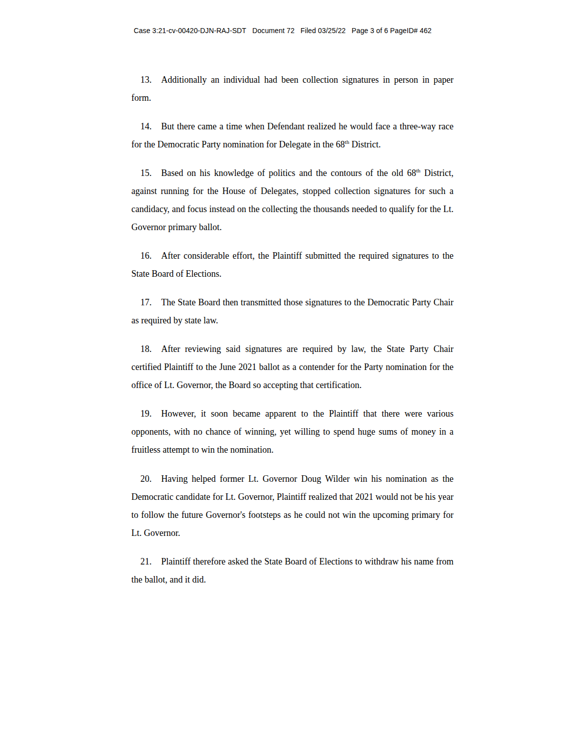Case 3:21-cv-00420-DJN-RAJ-SDT Document 72 Filed 03/25/22 Page 3 of 6 PageID# 462
13. Additionally an individual had been collection signatures in person in paper form.
14. But there came a time when Defendant realized he would face a three-way race for the Democratic Party nomination for Delegate in the 68th District.
15. Based on his knowledge of politics and the contours of the old 68th District, against running for the House of Delegates, stopped collection signatures for such a candidacy, and focus instead on the collecting the thousands needed to qualify for the Lt. Governor primary ballot.
16. After considerable effort, the Plaintiff submitted the required signatures to the State Board of Elections.
17. The State Board then transmitted those signatures to the Democratic Party Chair as required by state law.
18. After reviewing said signatures are required by law, the State Party Chair certified Plaintiff to the June 2021 ballot as a contender for the Party nomination for the office of Lt. Governor, the Board so accepting that certification.
19. However, it soon became apparent to the Plaintiff that there were various opponents, with no chance of winning, yet willing to spend huge sums of money in a fruitless attempt to win the nomination.
20. Having helped former Lt. Governor Doug Wilder win his nomination as the Democratic candidate for Lt. Governor, Plaintiff realized that 2021 would not be his year to follow the future Governor's footsteps as he could not win the upcoming primary for Lt. Governor.
21. Plaintiff therefore asked the State Board of Elections to withdraw his name from the ballot, and it did.